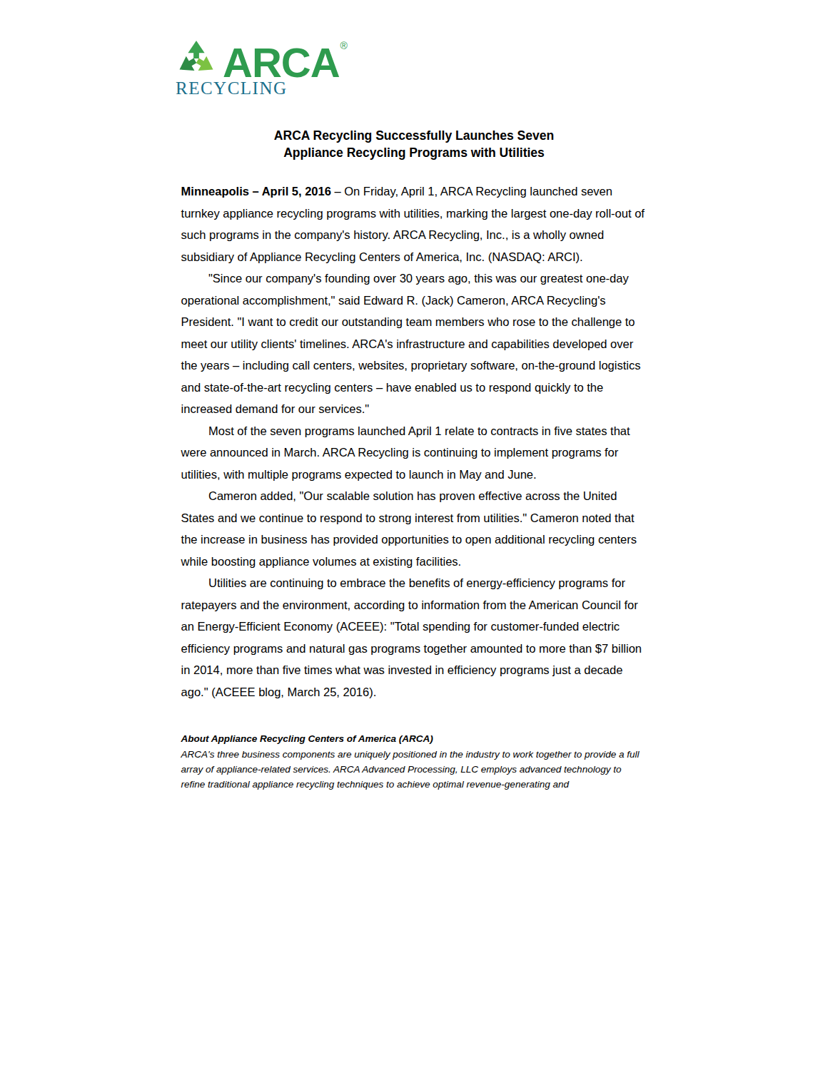ARCA®
RECYCLING
ARCA Recycling Successfully Launches Seven
Appliance Recycling Programs with Utilities
Minneapolis – April 5, 2016 – On Friday, April 1, ARCA Recycling launched seven turnkey appliance recycling programs with utilities, marking the largest one-day roll-out of such programs in the company's history. ARCA Recycling, Inc., is a wholly owned subsidiary of Appliance Recycling Centers of America, Inc. (NASDAQ: ARCI).
"Since our company's founding over 30 years ago, this was our greatest one-day operational accomplishment," said Edward R. (Jack) Cameron, ARCA Recycling's President. "I want to credit our outstanding team members who rose to the challenge to meet our utility clients' timelines. ARCA's infrastructure and capabilities developed over the years – including call centers, websites, proprietary software, on-the-ground logistics and state-of-the-art recycling centers – have enabled us to respond quickly to the increased demand for our services."
Most of the seven programs launched April 1 relate to contracts in five states that were announced in March. ARCA Recycling is continuing to implement programs for utilities, with multiple programs expected to launch in May and June.
Cameron added, "Our scalable solution has proven effective across the United States and we continue to respond to strong interest from utilities." Cameron noted that the increase in business has provided opportunities to open additional recycling centers while boosting appliance volumes at existing facilities.
Utilities are continuing to embrace the benefits of energy-efficiency programs for ratepayers and the environment, according to information from the American Council for an Energy-Efficient Economy (ACEEE): "Total spending for customer-funded electric efficiency programs and natural gas programs together amounted to more than $7 billion in 2014, more than five times what was invested in efficiency programs just a decade ago." (ACEEE blog, March 25, 2016).
About Appliance Recycling Centers of America (ARCA)
ARCA's three business components are uniquely positioned in the industry to work together to provide a full array of appliance-related services. ARCA Advanced Processing, LLC employs advanced technology to refine traditional appliance recycling techniques to achieve optimal revenue-generating and